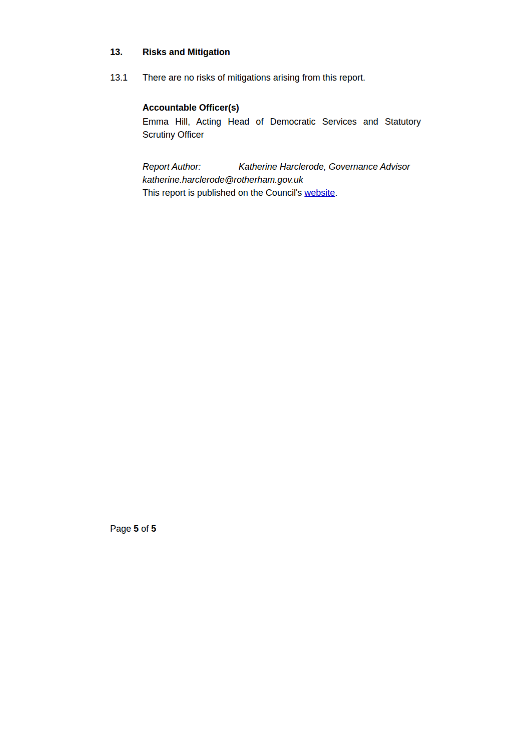13.
Risks and Mitigation
13.1
There are no risks of mitigations arising from this report.
Accountable Officer(s)
Emma Hill, Acting Head of Democratic Services and Statutory Scrutiny Officer
Report Author: Katherine Harclerode, Governance Advisor
katherine.harclerode@rotherham.gov.uk
This report is published on the Council's website.
Page 5 of 5